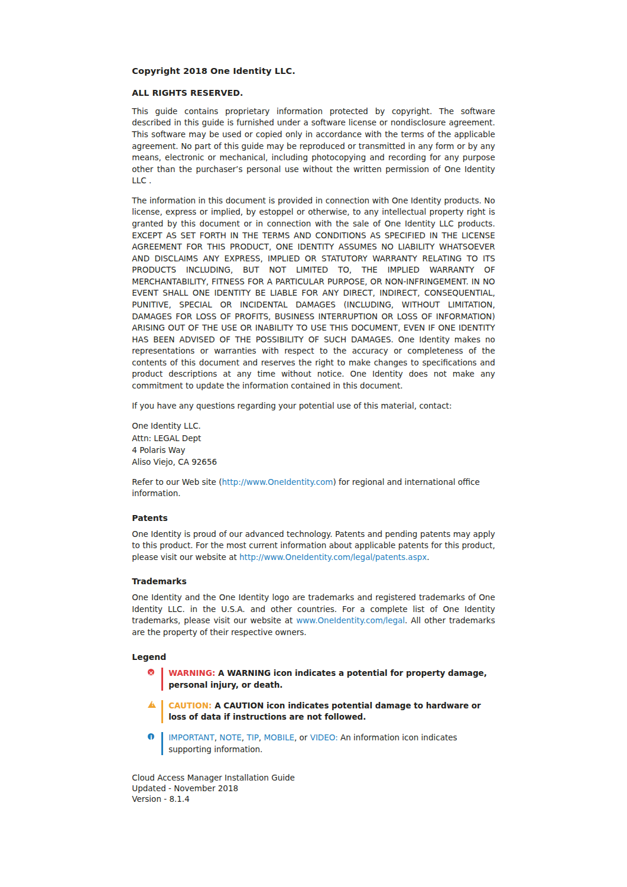Copyright 2018 One Identity LLC.
ALL RIGHTS RESERVED.
This guide contains proprietary information protected by copyright. The software described in this guide is furnished under a software license or nondisclosure agreement. This software may be used or copied only in accordance with the terms of the applicable agreement. No part of this guide may be reproduced or transmitted in any form or by any means, electronic or mechanical, including photocopying and recording for any purpose other than the purchaser’s personal use without the written permission of One Identity LLC .
The information in this document is provided in connection with One Identity products. No license, express or implied, by estoppel or otherwise, to any intellectual property right is granted by this document or in connection with the sale of One Identity LLC products. EXCEPT AS SET FORTH IN THE TERMS AND CONDITIONS AS SPECIFIED IN THE LICENSE AGREEMENT FOR THIS PRODUCT, ONE IDENTITY ASSUMES NO LIABILITY WHATSOEVER AND DISCLAIMS ANY EXPRESS, IMPLIED OR STATUTORY WARRANTY RELATING TO ITS PRODUCTS INCLUDING, BUT NOT LIMITED TO, THE IMPLIED WARRANTY OF MERCHANTABILITY, FITNESS FOR A PARTICULAR PURPOSE, OR NON-INFRINGEMENT. IN NO EVENT SHALL ONE IDENTITY BE LIABLE FOR ANY DIRECT, INDIRECT, CONSEQUENTIAL, PUNITIVE, SPECIAL OR INCIDENTAL DAMAGES (INCLUDING, WITHOUT LIMITATION, DAMAGES FOR LOSS OF PROFITS, BUSINESS INTERRUPTION OR LOSS OF INFORMATION) ARISING OUT OF THE USE OR INABILITY TO USE THIS DOCUMENT, EVEN IF ONE IDENTITY HAS BEEN ADVISED OF THE POSSIBILITY OF SUCH DAMAGES. One Identity makes no representations or warranties with respect to the accuracy or completeness of the contents of this document and reserves the right to make changes to specifications and product descriptions at any time without notice. One Identity does not make any commitment to update the information contained in this document.
If you have any questions regarding your potential use of this material, contact:
One Identity LLC.
Attn: LEGAL Dept
4 Polaris Way
Aliso Viejo, CA 92656
Refer to our Web site (http://www.OneIdentity.com) for regional and international office information.
Patents
One Identity is proud of our advanced technology. Patents and pending patents may apply to this product. For the most current information about applicable patents for this product, please visit our website at http://www.OneIdentity.com/legal/patents.aspx.
Trademarks
One Identity and the One Identity logo are trademarks and registered trademarks of One Identity LLC. in the U.S.A. and other countries. For a complete list of One Identity trademarks, please visit our website at www.OneIdentity.com/legal. All other trademarks are the property of their respective owners.
Legend
✕
WARNING: A WARNING icon indicates a potential for property damage, personal injury, or death.
!
CAUTION: A CAUTION icon indicates potential damage to hardware or loss of data if instructions are not followed.
i
IMPORTANT, NOTE, TIP, MOBILE, or VIDEO: An information icon indicates supporting information.
Cloud Access Manager Installation Guide
Updated - November 2018
Version - 8.1.4